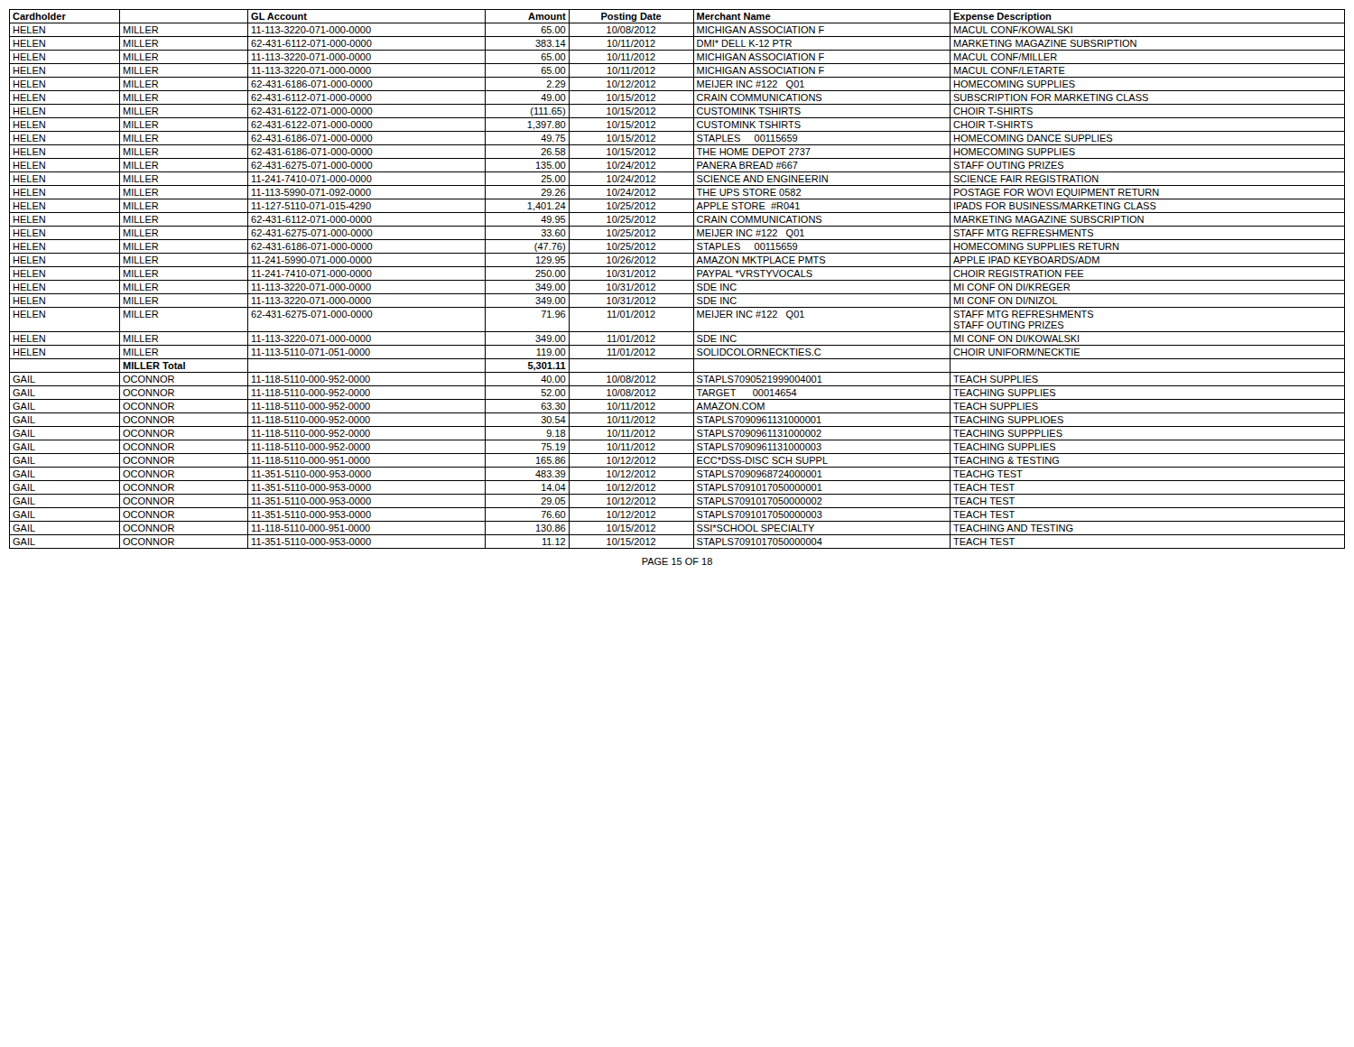PAGE 15 OF 18
| Cardholder | | GL Account | Amount | Posting Date | Merchant Name | Expense Description |
| --- | --- | --- | --- | --- | --- | --- |
| HELEN | MILLER | 11-113-3220-071-000-0000 | 65.00 | 10/08/2012 | MICHIGAN ASSOCIATION F | MACUL CONF/KOWALSKI |
| HELEN | MILLER | 62-431-6112-071-000-0000 | 383.14 | 10/11/2012 | DMI* DELL K-12 PTR | MARKETING MAGAZINE SUBSRIPTION |
| HELEN | MILLER | 11-113-3220-071-000-0000 | 65.00 | 10/11/2012 | MICHIGAN ASSOCIATION F | MACUL CONF/MILLER |
| HELEN | MILLER | 11-113-3220-071-000-0000 | 65.00 | 10/11/2012 | MICHIGAN ASSOCIATION F | MACUL CONF/LETARTE |
| HELEN | MILLER | 62-431-6186-071-000-0000 | 2.29 | 10/12/2012 | MEIJER INC #122 Q01 | HOMECOMING SUPPLIES |
| HELEN | MILLER | 62-431-6112-071-000-0000 | 49.00 | 10/15/2012 | CRAIN COMMUNICATIONS | SUBSCRIPTION FOR MARKETING CLASS |
| HELEN | MILLER | 62-431-6122-071-000-0000 | (111.65) | 10/15/2012 | CUSTOMINK TSHIRTS | CHOIR T-SHIRTS |
| HELEN | MILLER | 62-431-6122-071-000-0000 | 1,397.80 | 10/15/2012 | CUSTOMINK TSHIRTS | CHOIR T-SHIRTS |
| HELEN | MILLER | 62-431-6186-071-000-0000 | 49.75 | 10/15/2012 | STAPLES 00115659 | HOMECOMING DANCE SUPPLIES |
| HELEN | MILLER | 62-431-6186-071-000-0000 | 26.58 | 10/15/2012 | THE HOME DEPOT 2737 | HOMECOMING SUPPLIES |
| HELEN | MILLER | 62-431-6275-071-000-0000 | 135.00 | 10/24/2012 | PANERA BREAD #667 | STAFF OUTING PRIZES |
| HELEN | MILLER | 11-241-7410-071-000-0000 | 25.00 | 10/24/2012 | SCIENCE AND ENGINEERIN | SCIENCE FAIR REGISTRATION |
| HELEN | MILLER | 11-113-5990-071-092-0000 | 29.26 | 10/24/2012 | THE UPS STORE 0582 | POSTAGE FOR WOVI EQUIPMENT RETURN |
| HELEN | MILLER | 11-127-5110-071-015-4290 | 1,401.24 | 10/25/2012 | APPLE STORE #R041 | IPADS FOR BUSINESS/MARKETING CLASS |
| HELEN | MILLER | 62-431-6112-071-000-0000 | 49.95 | 10/25/2012 | CRAIN COMMUNICATIONS | MARKETING MAGAZINE SUBSCRIPTION |
| HELEN | MILLER | 62-431-6275-071-000-0000 | 33.60 | 10/25/2012 | MEIJER INC #122 Q01 | STAFF MTG REFRESHMENTS |
| HELEN | MILLER | 62-431-6186-071-000-0000 | (47.76) | 10/25/2012 | STAPLES 00115659 | HOMECOMING SUPPLIES RETURN |
| HELEN | MILLER | 11-241-5990-071-000-0000 | 129.95 | 10/26/2012 | AMAZON MKTPLACE PMTS | APPLE IPAD KEYBOARDS/ADM |
| HELEN | MILLER | 11-241-7410-071-000-0000 | 250.00 | 10/31/2012 | PAYPAL *VRSTYVOCALS | CHOIR REGISTRATION FEE |
| HELEN | MILLER | 11-113-3220-071-000-0000 | 349.00 | 10/31/2012 | SDE INC | MI CONF ON DI/KREGER |
| HELEN | MILLER | 11-113-3220-071-000-0000 | 349.00 | 10/31/2012 | SDE INC | MI CONF ON DI/NIZOL |
| HELEN | MILLER | 62-431-6275-071-000-0000 | 71.96 | 11/01/2012 | MEIJER INC #122 Q01 | STAFF MTG REFRESHMENTS STAFF OUTING PRIZES |
| HELEN | MILLER | 11-113-3220-071-000-0000 | 349.00 | 11/01/2012 | SDE INC | MI CONF ON DI/KOWALSKI |
| HELEN | MILLER | 11-113-5110-071-051-0000 | 119.00 | 11/01/2012 | SOLIDCOLORNECKTIES.C | CHOIR UNIFORM/NECKTIE |
| | MILLER Total | | 5,301.11 | | | |
| GAIL | OCONNOR | 11-118-5110-000-952-0000 | 40.00 | 10/08/2012 | STAPLS7090521999004001 | TEACH SUPPLIES |
| GAIL | OCONNOR | 11-118-5110-000-952-0000 | 52.00 | 10/08/2012 | TARGET 00014654 | TEACHING SUPPLIES |
| GAIL | OCONNOR | 11-118-5110-000-952-0000 | 63.30 | 10/11/2012 | AMAZON.COM | TEACH SUPPLIES |
| GAIL | OCONNOR | 11-118-5110-000-952-0000 | 30.54 | 10/11/2012 | STAPLS7090961131000001 | TEACHING SUPPLIOES |
| GAIL | OCONNOR | 11-118-5110-000-952-0000 | 9.18 | 10/11/2012 | STAPLS7090961131000002 | TEACHING SUPPPLIES |
| GAIL | OCONNOR | 11-118-5110-000-952-0000 | 75.19 | 10/11/2012 | STAPLS7090961131000003 | TEACHING SUPPLIES |
| GAIL | OCONNOR | 11-118-5110-000-951-0000 | 165.86 | 10/12/2012 | ECC*DSS-DISC SCH SUPPL | TEACHING & TESTING |
| GAIL | OCONNOR | 11-351-5110-000-953-0000 | 483.39 | 10/12/2012 | STAPLS7090968724000001 | TEACHG TEST |
| GAIL | OCONNOR | 11-351-5110-000-953-0000 | 14.04 | 10/12/2012 | STAPLS7091017050000001 | TEACH TEST |
| GAIL | OCONNOR | 11-351-5110-000-953-0000 | 29.05 | 10/12/2012 | STAPLS7091017050000002 | TEACH TEST |
| GAIL | OCONNOR | 11-351-5110-000-953-0000 | 76.60 | 10/12/2012 | STAPLS7091017050000003 | TEACH TEST |
| GAIL | OCONNOR | 11-118-5110-000-951-0000 | 130.86 | 10/15/2012 | SSI*SCHOOL SPECIALTY | TEACHING AND TESTING |
| GAIL | OCONNOR | 11-351-5110-000-953-0000 | 11.12 | 10/15/2012 | STAPLS7091017050000004 | TEACH TEST |